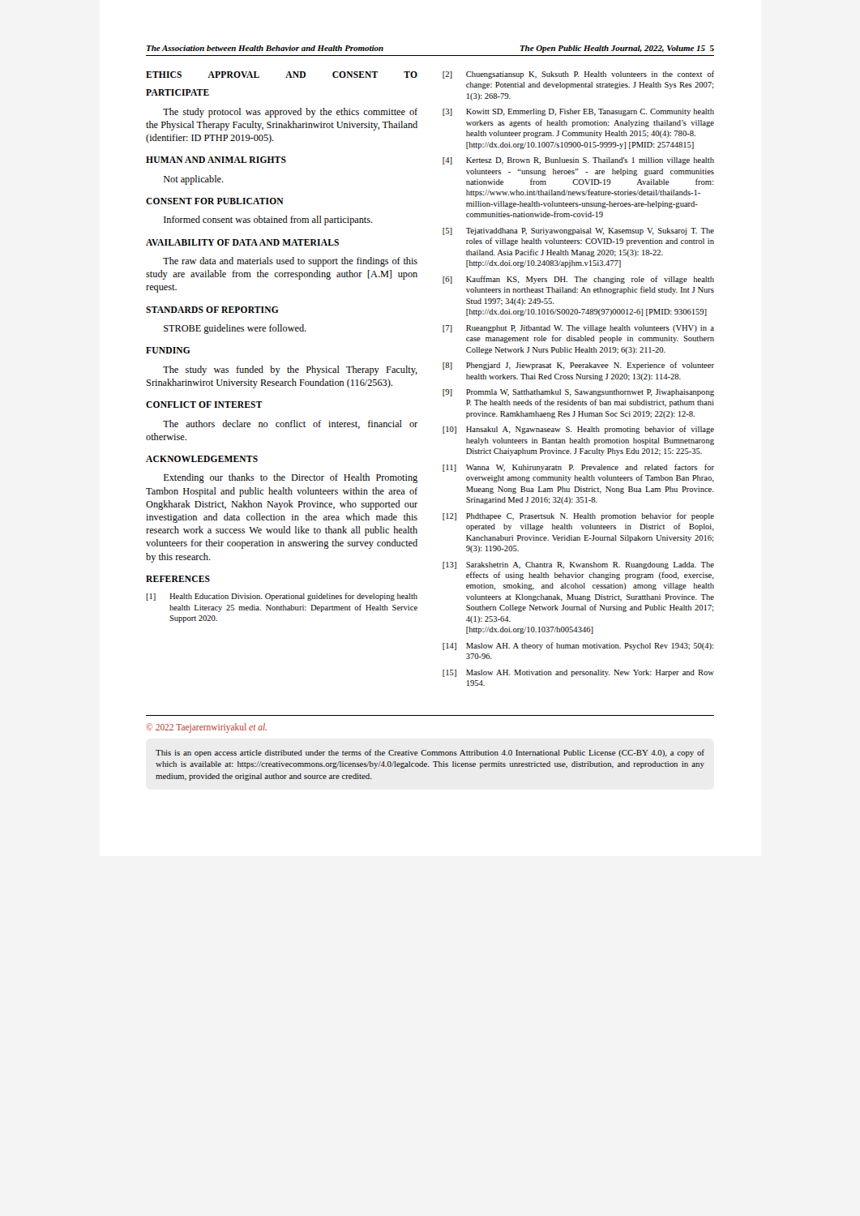The Association between Health Behavior and Health Promotion
The Open Public Health Journal, 2022, Volume 15 5
ETHICS APPROVAL AND CONSENT TO
PARTICIPATE
The study protocol was approved by the ethics committee of the Physical Therapy Faculty, Srinakharinwirot University, Thailand (identifier: ID PTHP 2019-005).
HUMAN AND ANIMAL RIGHTS
Not applicable.
CONSENT FOR PUBLICATION
Informed consent was obtained from all participants.
AVAILABILITY OF DATA AND MATERIALS
The raw data and materials used to support the findings of this study are available from the corresponding author [A.M] upon request.
STANDARDS OF REPORTING
STROBE guidelines were followed.
FUNDING
The study was funded by the Physical Therapy Faculty, Srinakharinwirot University Research Foundation (116/2563).
CONFLICT OF INTEREST
The authors declare no conflict of interest, financial or otherwise.
ACKNOWLEDGEMENTS
Extending our thanks to the Director of Health Promoting Tambon Hospital and public health volunteers within the area of Ongkharak District, Nakhon Nayok Province, who supported our investigation and data collection in the area which made this research work a success We would like to thank all public health volunteers for their cooperation in answering the survey conducted by this research.
REFERENCES
[1]
Health Education Division. Operational guidelines for developing health health Literacy 25 media. Nonthaburi: Department of Health Service Support 2020.
[2]
Chuengsatiansup K, Suksuth P. Health volunteers in the context of change: Potential and developmental strategies. J Health Sys Res 2007; 1(3): 268-79.
[3]
Kowitt SD, Emmerling D, Fisher EB, Tanasugarn C. Community health workers as agents of health promotion: Analyzing thailand’s village health volunteer program. J Community Health 2015; 40(4): 780-8. [http://dx.doi.org/10.1007/s10900-015-9999-y] [PMID: 25744815]
[4]
Kertesz D, Brown R, Bunluesin S. Thailand's 1 million village health volunteers - “unsung heroes” - are helping guard communities nationwide from COVID-19 Available from: https://www.who.int/thailand/news/feature-stories/detail/thailands-1-million-village-health-volunteers-unsung-heroes-are-helping-guard-communities-nationwide-from-covid-19
[5]
Tejativaddhana P, Suriyawongpaisal W, Kasemsup V, Suksaroj T. The roles of village health volunteers: COVID-19 prevention and control in thailand. Asia Pacific J Health Manag 2020; 15(3): 18-22. [http://dx.doi.org/10.24083/apjhm.v15i3.477]
[6]
Kauffman KS, Myers DH. The changing role of village health volunteers in northeast Thailand: An ethnographic field study. Int J Nurs Stud 1997; 34(4): 249-55. [http://dx.doi.org/10.1016/S0020-7489(97)00012-6] [PMID: 9306159]
[7]
Rueangphut P, Jitbantad W. The village health volunteers (VHV) in a case management role for disabled people in community. Southern College Network J Nurs Public Health 2019; 6(3): 211-20.
[8]
Phengjard J, Jiewprasat K, Peerakavee N. Experience of volunteer health workers. Thai Red Cross Nursing J 2020; 13(2): 114-28.
[9]
Prommla W, Satthathamkul S, Sawangsunthornwet P, Jiwaphaisanpong P. The health needs of the residents of ban mai subdistrict, pathum thani province. Ramkhamhaeng Res J Human Soc Sci 2019; 22(2): 12-8.
[10]
Hansakul A, Ngawnaseaw S. Health promoting behavior of village healyh volunteers in Bantan health promotion hospital Bumnetnarong District Chaiyaphum Province. J Faculty Phys Edu 2012; 15: 225-35.
[11]
Wanna W, Kuhirunyaratn P. Prevalence and related factors for overweight among community health volunteers of Tambon Ban Phrao, Mueang Nong Bua Lam Phu District, Nong Bua Lam Phu Province. Srinagarind Med J 2016; 32(4): 351-8.
[12]
Phdthapee C, Prasertsuk N. Health promotion behavior for people operated by village health volunteers in District of Boploi, Kanchanaburi Province. Veridian E-Journal Silpakorn University 2016; 9(3): 1190-205.
[13]
Sarakshetrin A, Chantra R, Kwanshom R. Ruangdoung Ladda. The effects of using health behavior changing program (food, exercise, emotion, smoking, and alcohol cessation) among village health volunteers at Klongchanak, Muang District, Suratthani Province. The Southern College Network Journal of Nursing and Public Health 2017; 4(1): 253-64. [http://dx.doi.org/10.1037/h0054346]
[14]
Maslow AH. A theory of human motivation. Psychol Rev 1943; 50(4): 370-96.
[15]
Maslow AH. Motivation and personality. New York: Harper and Row 1954.
© 2022 Taejarernwiriyakul et al.
This is an open access article distributed under the terms of the Creative Commons Attribution 4.0 International Public License (CC-BY 4.0), a copy of which is available at: https://creativecommons.org/licenses/by/4.0/legalcode. This license permits unrestricted use, distribution, and reproduction in any medium, provided the original author and source are credited.